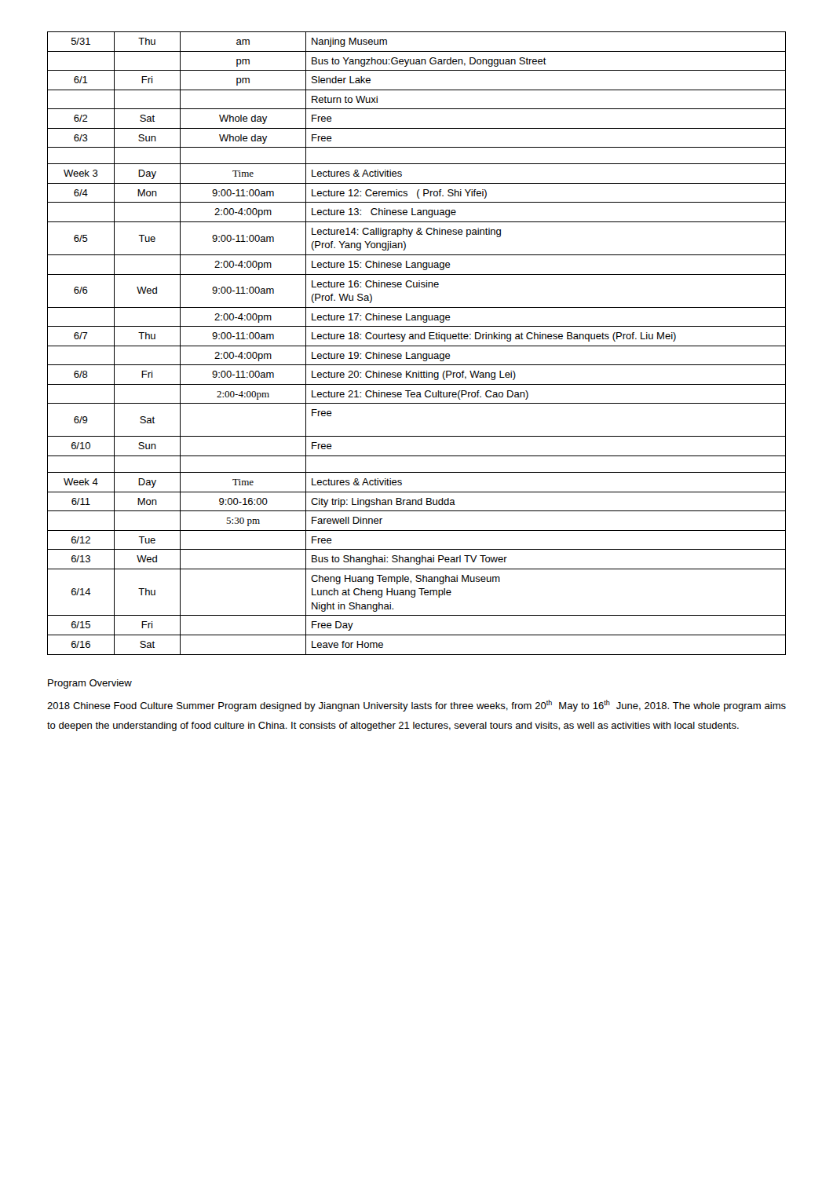| 5/31 | Thu | am | Nanjing Museum |
| | | pm | Bus to Yangzhou:Geyuan Garden, Dongguan Street |
| 6/1 | Fri | pm | Slender Lake |
| | | | Return to Wuxi |
| 6/2 | Sat | Whole day | Free |
| 6/3 | Sun | Whole day | Free |
| Week 3 | Day | Time | Lectures & Activities |
| 6/4 | Mon | 9:00-11:00am | Lecture 12: Ceremics ( Prof. Shi Yifei) |
| | | 2:00-4:00pm | Lecture 13: Chinese Language |
| 6/5 | Tue | 9:00-11:00am | Lecture14: Calligraphy & Chinese painting (Prof. Yang Yongjian) |
| | | 2:00-4:00pm | Lecture 15: Chinese Language |
| 6/6 | Wed | 9:00-11:00am | Lecture 16: Chinese Cuisine (Prof. Wu Sa) |
| | | 2:00-4:00pm | Lecture 17: Chinese Language |
| 6/7 | Thu | 9:00-11:00am | Lecture 18: Courtesy and Etiquette: Drinking at Chinese Banquets (Prof. Liu Mei) |
| | | 2:00-4:00pm | Lecture 19: Chinese Language |
| 6/8 | Fri | 9:00-11:00am | Lecture 20: Chinese Knitting (Prof, Wang Lei) |
| | | 2:00-4:00pm | Lecture 21: Chinese Tea Culture(Prof. Cao Dan) |
| 6/9 | Sat | | Free |
| 6/10 | Sun | | Free |
| Week 4 | Day | Time | Lectures & Activities |
| 6/11 | Mon | 9:00-16:00 | City trip: Lingshan Brand Budda |
| | | 5:30 pm | Farewell Dinner |
| 6/12 | Tue | | Free |
| 6/13 | Wed | | Bus to Shanghai: Shanghai Pearl TV Tower |
| 6/14 | Thu | | Cheng Huang Temple, Shanghai Museum Lunch at Cheng Huang Temple Night in Shanghai. |
| 6/15 | Fri | | Free Day |
| 6/16 | Sat | | Leave for Home |
Program Overview
2018 Chinese Food Culture Summer Program designed by Jiangnan University lasts for three weeks, from 20th May to 16th June, 2018. The whole program aims to deepen the understanding of food culture in China. It consists of altogether 21 lectures, several tours and visits, as well as activities with local students.